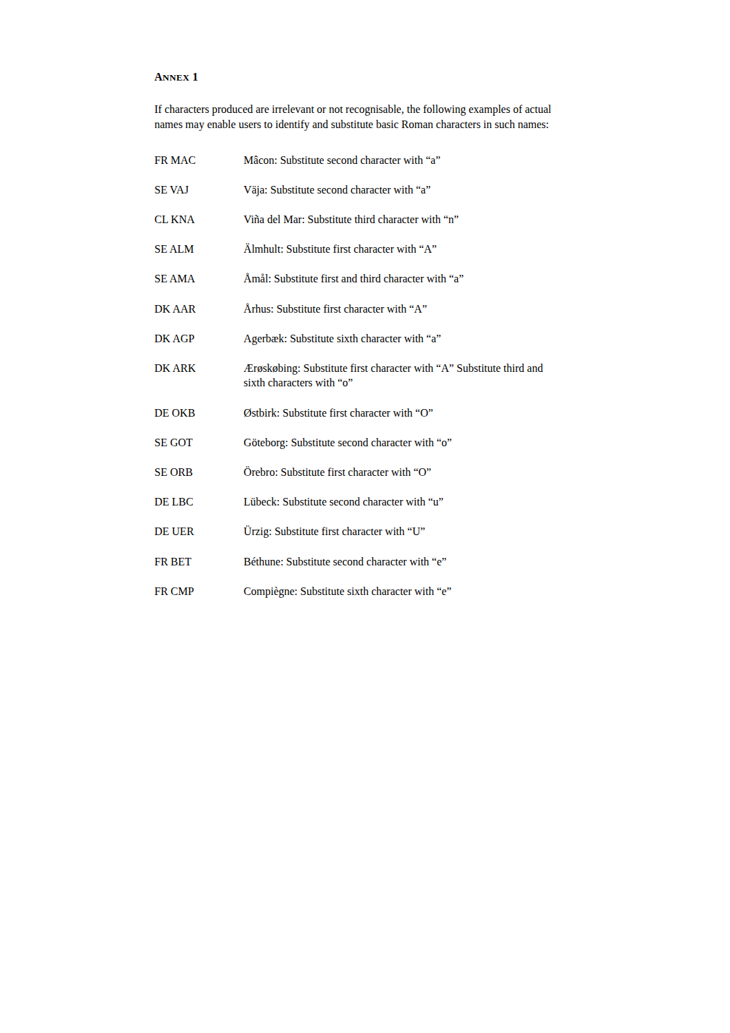ANNEX 1
If characters produced are irrelevant or not recognisable, the following examples of actual names may enable users to identify and substitute basic Roman characters in such names:
| FR MAC | Mâcon: Substitute second character with “a” |
| SE VAJ | Väja: Substitute second character with “a” |
| CL KNA | Viña del Mar: Substitute third character with “n” |
| SE ALM | Älmhult: Substitute first character with “A” |
| SE AMA | Åmål: Substitute first and third character with “a” |
| DK AAR | Århus: Substitute first character with “A” |
| DK AGP | Agerbæk: Substitute sixth character with “a” |
| DK ARK | Ærøskøbing: Substitute first character with “A” Substitute third and sixth characters with “o” |
| DE OKB | Østbirk: Substitute first character with “O” |
| SE GOT | Göteborg: Substitute second character with “o” |
| SE ORB | Örebro: Substitute first character with “O” |
| DE LBC | Lübeck: Substitute second character with “u” |
| DE UER | Ürzig: Substitute first character with “U” |
| FR BET | Béthune: Substitute second character with “e” |
| FR CMP | Compiègne: Substitute sixth character with “e” |